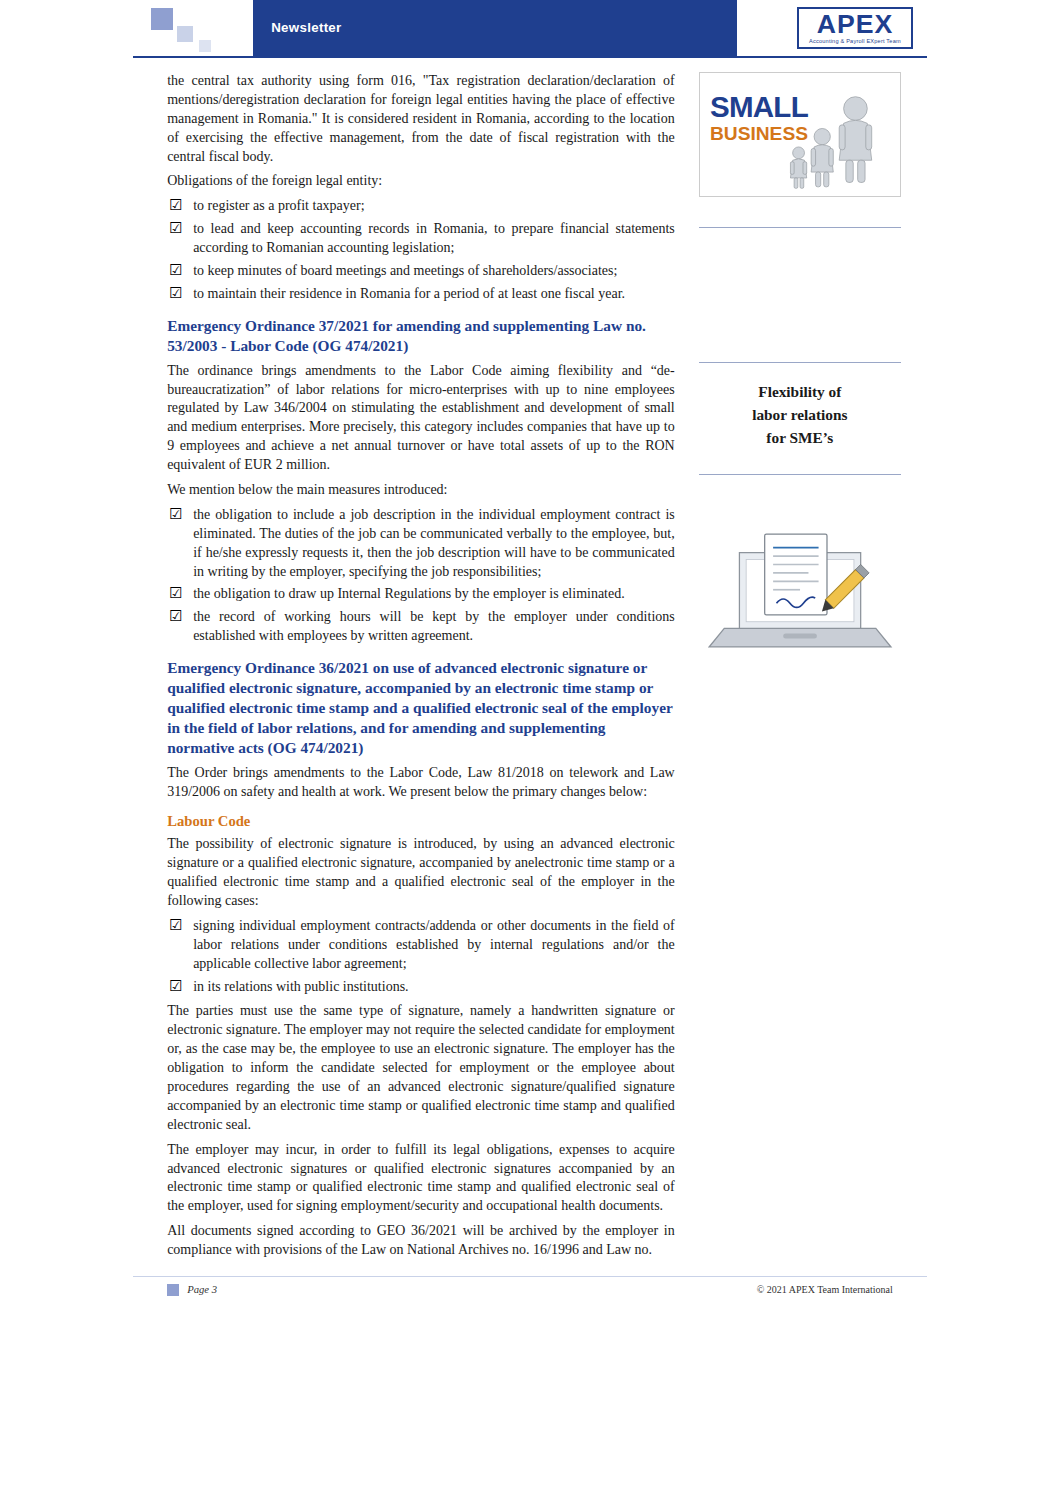Newsletter
APEX
Accounting & Payroll EXpert Team
the central tax authority using form 016, "Tax registration declaration/declaration of mentions/deregistration declaration for foreign legal entities having the place of effective management in Romania." It is considered resident in Romania, according to the location of exercising the effective management, from the date of fiscal registration with the central fiscal body.
Obligations of the foreign legal entity:
to register as a profit taxpayer;
to lead and keep accounting records in Romania, to prepare financial statements according to Romanian accounting legislation;
to keep minutes of board meetings and meetings of shareholders/associates;
to maintain their residence in Romania for a period of at least one fiscal year.
Emergency Ordinance 37/2021 for amending and supplementing Law no. 53/2003 - Labor Code (OG 474/2021)
The ordinance brings amendments to the Labor Code aiming flexibility and “de-bureaucratization” of labor relations for micro-enterprises with up to nine employees regulated by Law 346/2004 on stimulating the establishment and development of small and medium enterprises. More precisely, this category includes companies that have up to 9 employees and achieve a net annual turnover or have total assets of up to the RON equivalent of EUR 2 million.
We mention below the main measures introduced:
the obligation to include a job description in the individual employment contract is eliminated. The duties of the job can be communicated verbally to the employee, but, if he/she expressly requests it, then the job description will have to be communicated in writing by the employer, specifying the job responsibilities;
the obligation to draw up Internal Regulations by the employer is eliminated.
the record of working hours will be kept by the employer under conditions established with employees by written agreement.
Emergency Ordinance 36/2021 on use of advanced electronic signature or qualified electronic signature, accompanied by an electronic time stamp or qualified electronic time stamp and a qualified electronic seal of the employer in the field of labor relations, and for amending and supplementing normative acts (OG 474/2021)
The Order brings amendments to the Labor Code, Law 81/2018 on telework and Law 319/2006 on safety and health at work. We present below the primary changes below:
Labour Code
The possibility of electronic signature is introduced, by using an advanced electronic signature or a qualified electronic signature, accompanied by anelectronic time stamp or a qualified electronic time stamp and a qualified electronic seal of the employer in the following cases:
signing individual employment contracts/addenda or other documents in the field of labor relations under conditions established by internal regulations and/or the applicable collective labor agreement;
in its relations with public institutions.
The parties must use the same type of signature, namely a handwritten signature or electronic signature. The employer may not require the selected candidate for employment or, as the case may be, the employee to use an electronic signature. The employer has the obligation to inform the candidate selected for employment or the employee about procedures regarding the use of an advanced electronic signature/qualified signature accompanied by an electronic time stamp or qualified electronic time stamp and qualified electronic seal.
The employer may incur, in order to fulfill its legal obligations, expenses to acquire advanced electronic signatures or qualified electronic signatures accompanied by an electronic time stamp or qualified electronic time stamp and qualified electronic seal of the employer, used for signing employment/security and occupational health documents.
All documents signed according to GEO 36/2021 will be archived by the employer in compliance with provisions of the Law on National Archives no. 16/1996 and Law no.
SMALL BUSINESS
Flexibility of
labor relations
for SME’s
Page 3
© 2021 APEX Team International